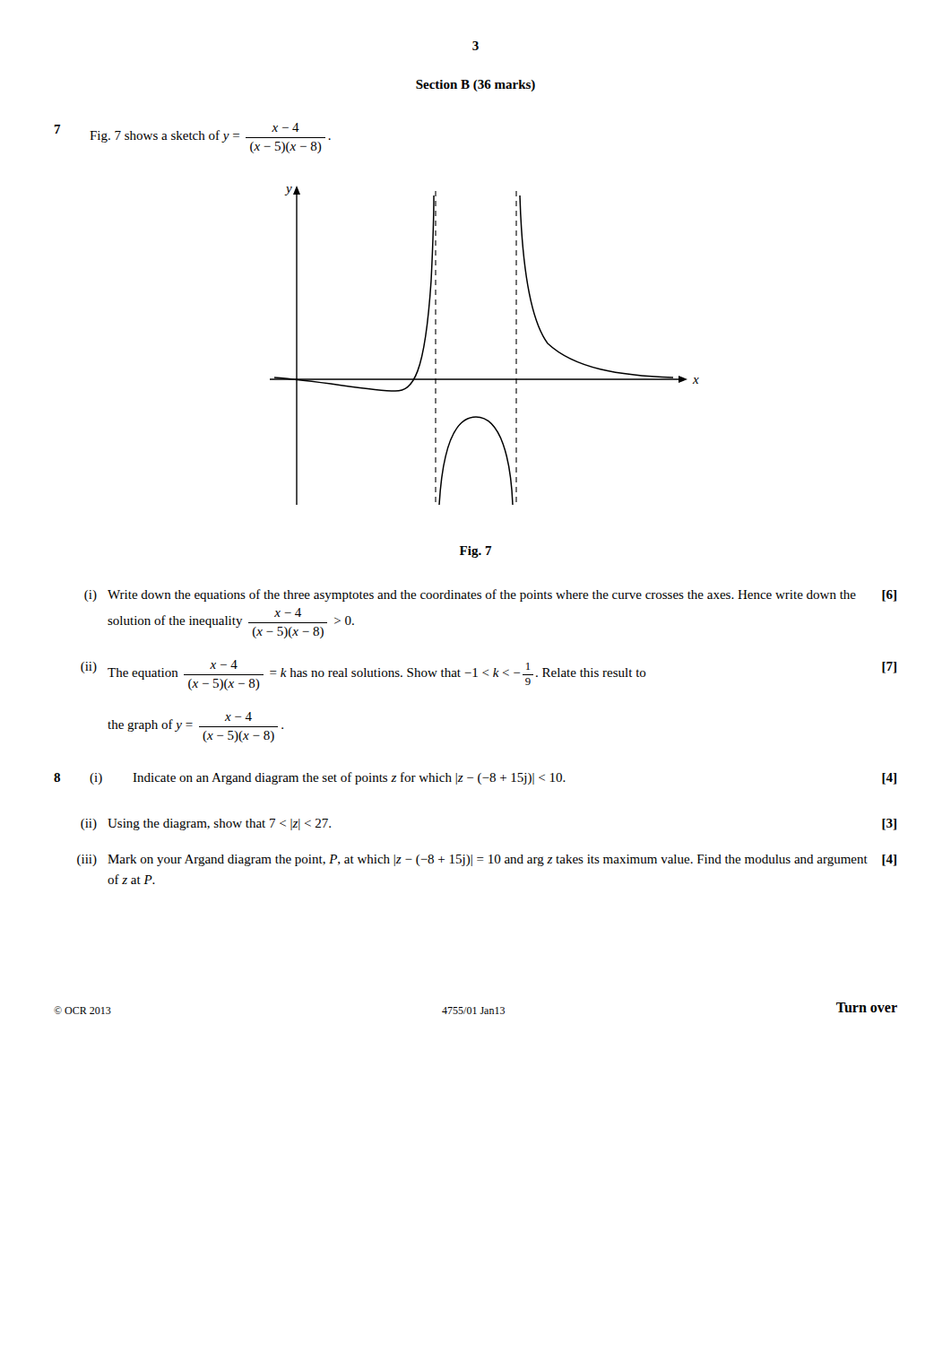3
Section B (36 marks)
7
Fig. 7 shows a sketch of y = x − 4(x − 5)(x − 8).
y x
Fig. 7
(i)
[6] Write down the equations of the three asymptotes and the coordinates of the points where the curve crosses the axes. Hence write down the solution of the inequality x − 4(x − 5)(x − 8) > 0.
(ii)
[7] The equation x − 4(x − 5)(x − 8) = k has no real solutions. Show that −1 < k < −19. Relate this result to
the graph of y = x − 4(x − 5)(x − 8).
8
(i)
[4] Indicate on an Argand diagram the set of points z for which |z − (−8 + 15j)| < 10.
(ii)
[3] Using the diagram, show that 7 < |z| < 27.
(iii)
[4] Mark on your Argand diagram the point, P, at which |z − (−8 + 15j)| = 10 and arg z takes its maximum value. Find the modulus and argument of z at P.
© OCR 2013
4755/01 Jan13
Turn over